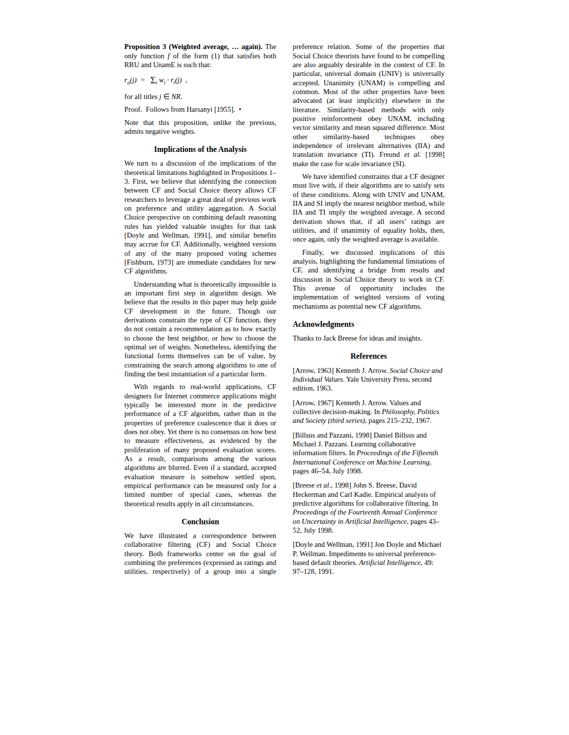Proposition 3 (Weighted average, … again). The only function f of the form (1) that satisfies both RRU and UnamE is such that:
ra(j) = Σi wi · ri(j) ,
for all titles j ∈ NR.
Proof. Follows from Harsanyi [1955]. •
Note that this proposition, unlike the previous, admits negative weights.
Implications of the Analysis
We turn to a discussion of the implications of the theoretical limitations highlighted in Propositions 1–3. First, we believe that identifying the connection between CF and Social Choice theory allows CF researchers to leverage a great deal of previous work on preference and utility aggregation. A Social Choice perspective on combining default reasoning rules has yielded valuable insights for that task [Doyle and Wellman, 1991], and similar benefits may accrue for CF. Additionally, weighted versions of any of the many proposed voting schemes [Fishburn, 1973] are immediate candidates for new CF algorithms.
Understanding what is theoretically impossible is an important first step in algorithm design. We believe that the results in this paper may help guide CF development in the future. Though our derivations constrain the type of CF function, they do not contain a recommendation as to how exactly to choose the best neighbor, or how to choose the optimal set of weights. Nonetheless, identifying the functional forms themselves can be of value, by constraining the search among algorithms to one of finding the best instantiation of a particular form.
With regards to real-world applications, CF designers for Internet commerce applications might typically be interested more in the predictive performance of a CF algorithm, rather than in the properties of preference coalescence that it does or does not obey. Yet there is no consensus on how best to measure effectiveness, as evidenced by the proliferation of many proposed evaluation scores. As a result, comparisons among the various algorithms are blurred. Even if a standard, accepted evaluation measure is somehow settled upon, empirical performance can be measured only for a limited number of special cases, whereas the theoretical results apply in all circumstances.
Conclusion
We have illustrated a correspondence between collaborative filtering (CF) and Social Choice theory. Both frameworks center on the goal of combining the preferences (expressed as ratings and utilities, respectively) of a group into a single preference relation. Some of the properties that Social Choice theorists have found to be compelling are also arguably desirable in the context of CF. In particular, universal domain (UNIV) is universally accepted. Unanimity (UNAM) is compelling and common. Most of the other properties have been advocated (at least implicitly) elsewhere in the literature. Similarity-based methods with only positive reinforcement obey UNAM, including vector similarity and mean squared difference. Most other similarity-based techniques obey independence of irrelevant alternatives (IIA) and translation invariance (TI). Freund et al. [1998] make the case for scale invariance (SI).
We have identified constraints that a CF designer must live with, if their algorithms are to satisfy sets of these conditions. Along with UNIV and UNAM, IIA and SI imply the nearest neighbor method, while IIA and TI imply the weighted average. A second derivation shows that, if all users’ ratings are utilities, and if unanimity of equality holds, then, once again, only the weighted average is available.
Finally, we discussed implications of this analysis, highlighting the fundamental limitations of CF, and identifying a bridge from results and discussion in Social Choice theory to work in CF. This avenue of opportunity includes the implementation of weighted versions of voting mechanisms as potential new CF algorithms.
Acknowledgments
Thanks to Jack Breese for ideas and insights.
References
[Arrow, 1963] Kenneth J. Arrow. Social Choice and Individual Values. Yale University Press, second edition, 1963.
[Arrow, 1967] Kenneth J. Arrow. Values and collective decision-making. In Philosophy, Politics and Society (third series), pages 215–232, 1967.
[Billsus and Pazzani, 1998] Daniel Billsus and Michael J. Pazzani. Learning collaborative information filters. In Proceedings of the Fifteenth International Conference on Machine Learning, pages 46–54, July 1998.
[Breese et al., 1998] John S. Breese, David Heckerman and Carl Kadie. Empirical analysis of predictive algorithms for collaborative filtering. In Proceedings of the Fourteenth Annual Conference on Uncertainty in Artificial Intelligence, pages 43–52, July 1998.
[Doyle and Wellman, 1991] Jon Doyle and Michael P. Wellman. Impediments to universal preference-based default theories. Artificial Intelligence, 49: 97–128, 1991.